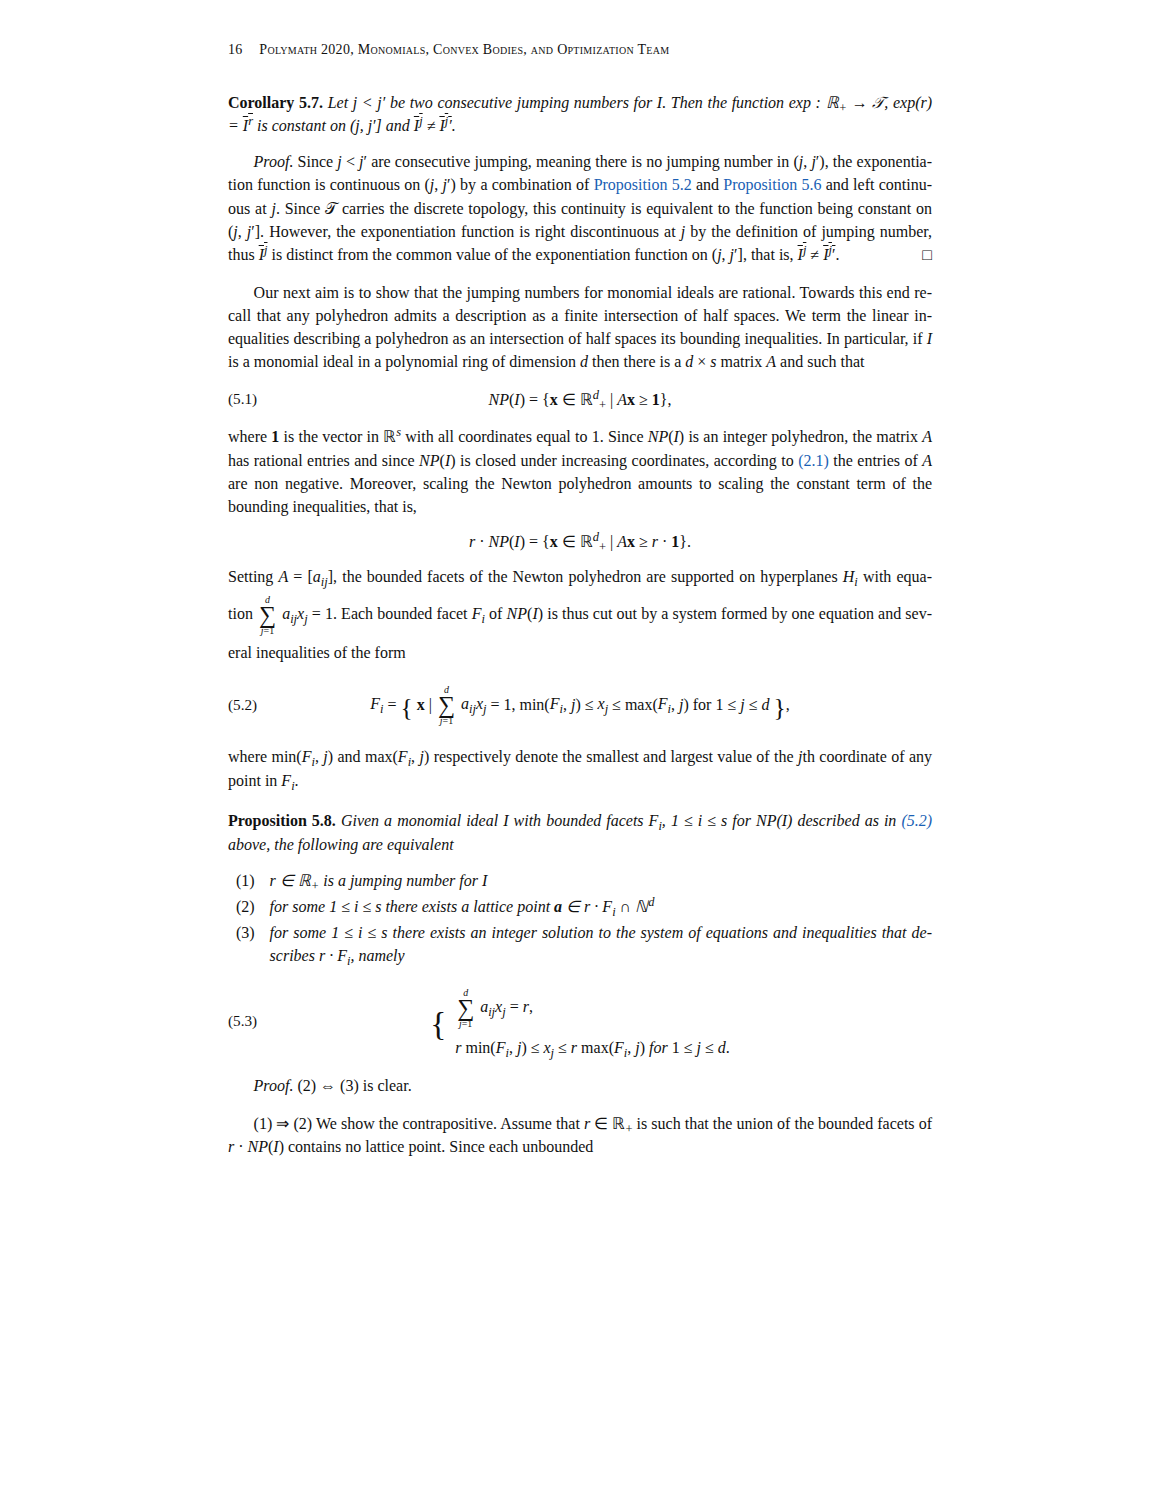16 Polymath 2020, Monomials, Convex Bodies, and Optimization Team
Corollary 5.7. Let j < j′ be two consecutive jumping numbers for I. Then the function exp : ℝ+ → 𝒯, exp(r) = Ir is constant on (j, j′] and Ij ≠ Ij′.
Proof. Since j < j′ are consecutive jumping, meaning there is no jumping number in (j, j′), the exponentiation function is continuous on (j, j′) by a combination of Proposition 5.2 and Proposition 5.6 and left continuous at j. Since 𝒯 carries the discrete topology, this continuity is equivalent to the function being constant on (j, j′]. However, the exponentiation function is right discontinuous at j by the definition of jumping number, thus Ij is distinct from the common value of the exponentiation function on (j, j′], that is, Ij ≠ Ij′. □
Our next aim is to show that the jumping numbers for monomial ideals are rational. Towards this end recall that any polyhedron admits a description as a finite intersection of half spaces. We term the linear inequalities describing a polyhedron as an intersection of half spaces its bounding inequalities. In particular, if I is a monomial ideal in a polynomial ring of dimension d then there is a d × s matrix A and such that
(5.1) NP(I) = {x ∈ ℝd+ | Ax ≥ 1},
where 1 is the vector in ℝs with all coordinates equal to 1. Since NP(I) is an integer polyhedron, the matrix A has rational entries and since NP(I) is closed under increasing coordinates, according to (2.1) the entries of A are non negative. Moreover, scaling the Newton polyhedron amounts to scaling the constant term of the bounding inequalities, that is,
r · NP(I) = {x ∈ ℝd+ | Ax ≥ r · 1}.
Setting A = [aij], the bounded facets of the Newton polyhedron are supported on hyperplanes Hi with equation d∑j=1 aijxj = 1. Each bounded facet Fi of NP(I) is thus cut out by a system formed by one equation and several inequalities of the form
(5.2) Fi = { x | d∑j=1 aijxj = 1, min(Fi, j) ≤ xj ≤ max(Fi, j) for 1 ≤ j ≤ d },
where min(Fi, j) and max(Fi, j) respectively denote the smallest and largest value of the jth coordinate of any point in Fi.
Proposition 5.8. Given a monomial ideal I with bounded facets Fi, 1 ≤ i ≤ s for NP(I) described as in (5.2) above, the following are equivalent
(1) r ∈ ℝ+ is a jumping number for I
(2) for some 1 ≤ i ≤ s there exists a lattice point a ∈ r · Fi ∩ ℕd
(3) for some 1 ≤ i ≤ s there exists an integer solution to the system of equations and inequalities that describes r · Fi, namely
(5.3) { d∑j=1 aijxj = r, r min(Fi, j) ≤ xj ≤ r max(Fi, j) for 1 ≤ j ≤ d.
Proof. (2) ⇔ (3) is clear.
(1) ⇒ (2) We show the contrapositive. Assume that r ∈ ℝ+ is such that the union of the bounded facets of r · NP(I) contains no lattice point. Since each unbounded